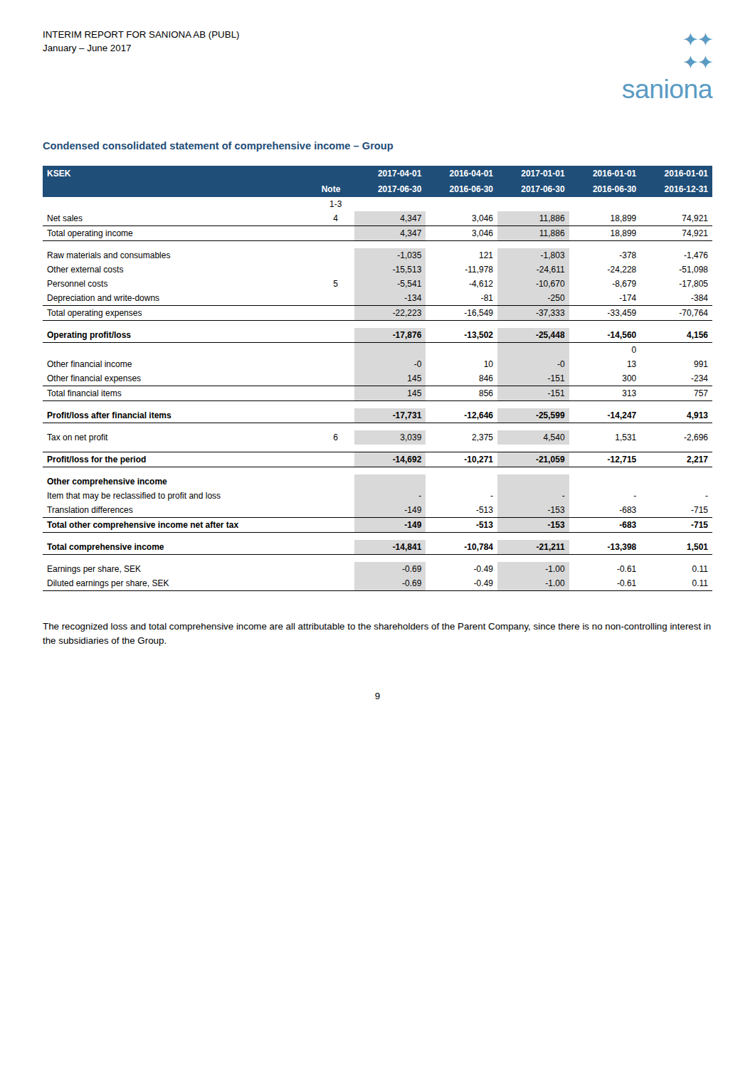INTERIM REPORT FOR SANIONA AB (PUBL)
January – June 2017
✦✦
✦✦
saniona
Condensed consolidated statement of comprehensive income – Group
| KSEK | | 2017-04-01 | 2016-04-01 | 2017-01-01 | 2016-01-01 | 2016-01-01 |
| --- | --- | --- | --- | --- | --- | --- |
| | Note | 2017-06-30 | 2016-06-30 | 2017-06-30 | 2016-06-30 | 2016-12-31 |
| | 1-3 | | | | | |
| Net sales | 4 | 4,347 | 3,046 | 11,886 | 18,899 | 74,921 |
| Total operating income | | 4,347 | 3,046 | 11,886 | 18,899 | 74,921 |
| Raw materials and consumables | | -1,035 | 121 | -1,803 | -378 | -1,476 |
| Other external costs | | -15,513 | -11,978 | -24,611 | -24,228 | -51,098 |
| Personnel costs | 5 | -5,541 | -4,612 | -10,670 | -8,679 | -17,805 |
| Depreciation and write-downs | | -134 | -81 | -250 | -174 | -384 |
| Total operating expenses | | -22,223 | -16,549 | -37,333 | -33,459 | -70,764 |
| Operating profit/loss | | -17,876 | -13,502 | -25,448 | -14,560 | 4,156 |
| | | | | | 0 | |
| Other financial income | | -0 | 10 | -0 | 13 | 991 |
| Other financial expenses | | 145 | 846 | -151 | 300 | -234 |
| Total financial items | | 145 | 856 | -151 | 313 | 757 |
| Profit/loss after financial items | | -17,731 | -12,646 | -25,599 | -14,247 | 4,913 |
| Tax on net profit | 6 | 3,039 | 2,375 | 4,540 | 1,531 | -2,696 |
| Profit/loss for the period | | -14,692 | -10,271 | -21,059 | -12,715 | 2,217 |
| Other comprehensive income | | | | | | |
| Item that may be reclassified to profit and loss | | - | - | - | - | - |
| Translation differences | | -149 | -513 | -153 | -683 | -715 |
| Total other comprehensive income net after tax | | -149 | -513 | -153 | -683 | -715 |
| Total comprehensive income | | -14,841 | -10,784 | -21,211 | -13,398 | 1,501 |
| Earnings per share, SEK | | -0.69 | -0.49 | -1.00 | -0.61 | 0.11 |
| Diluted earnings per share, SEK | | -0.69 | -0.49 | -1.00 | -0.61 | 0.11 |
The recognized loss and total comprehensive income are all attributable to the shareholders of the Parent Company, since there is no non-controlling interest in the subsidiaries of the Group.
9